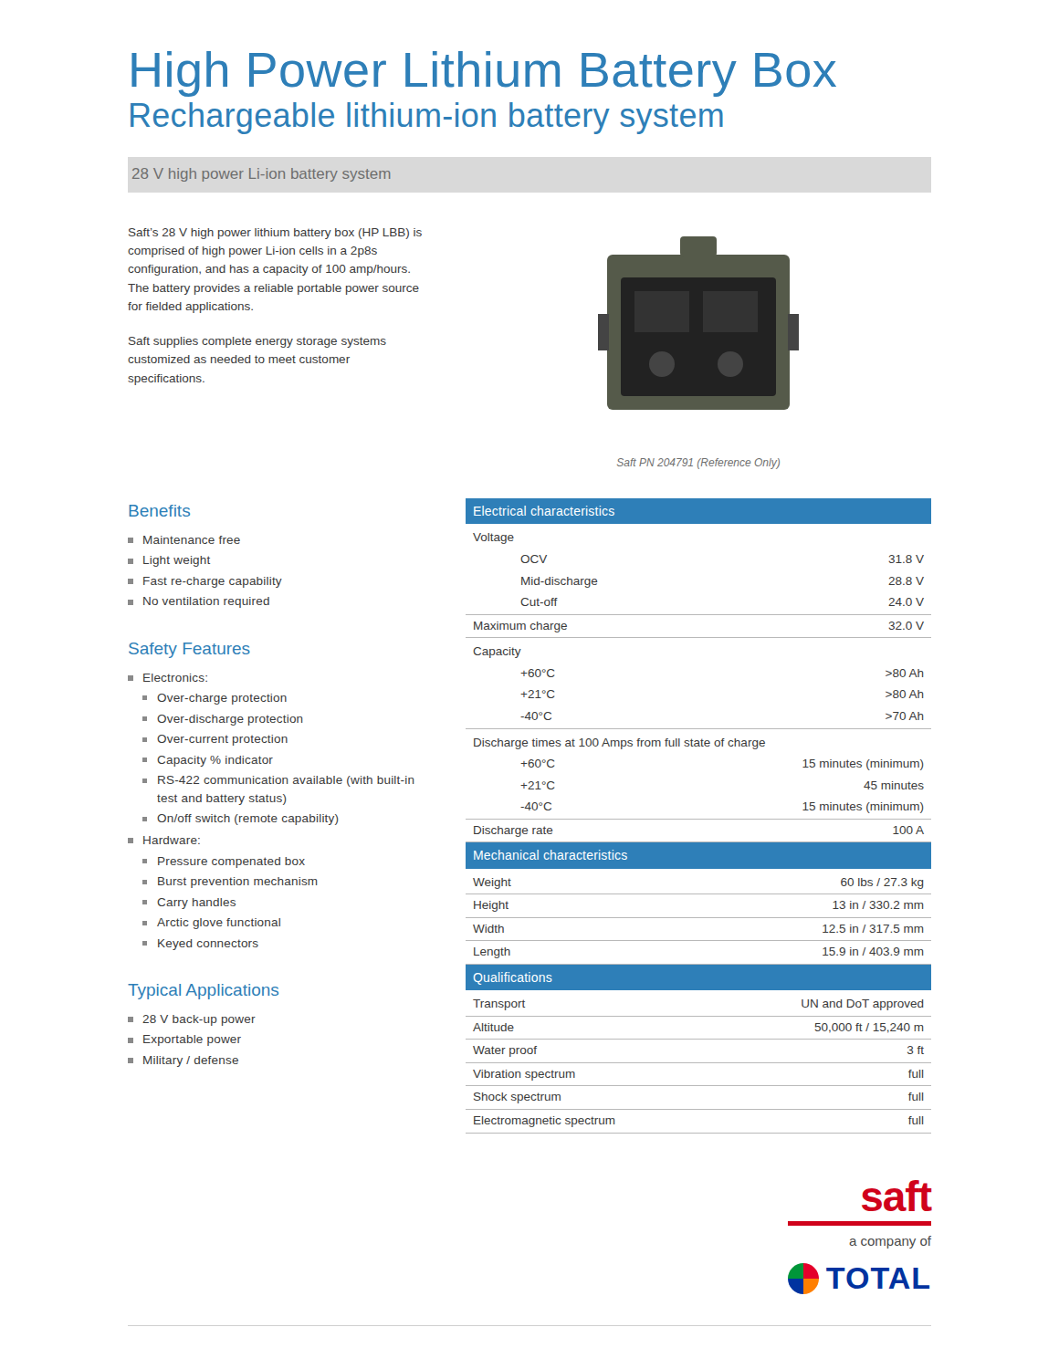High Power Lithium Battery Box
Rechargeable lithium-ion battery system
28 V high power Li-ion battery system
Saft’s 28 V high power lithium battery box (HP LBB) is comprised of high power Li-ion cells in a 2p8s configuration, and has a capacity of 100 amp/hours. The battery provides a reliable portable power source for fielded applications.
Saft supplies complete energy storage systems customized as needed to meet customer specifications.
Saft PN 204791 (Reference Only)
Benefits
Maintenance free
Light weight
Fast re-charge capability
No ventilation required
Safety Features
Electronics:
Over-charge protection
Over-discharge protection
Over-current protection
Capacity % indicator
RS-422 communication available (with built-in test and battery status)
On/off switch (remote capability)
Hardware:
Pressure compenated box
Burst prevention mechanism
Carry handles
Arctic glove functional
Keyed connectors
Typical Applications
28 V back-up power
Exportable power
Military / defense
| Electrical characteristics |
| --- |
| Voltage | |
| OCV | 31.8 V |
| Mid-discharge | 28.8 V |
| Cut-off | 24.0 V |
| Maximum charge | 32.0 V |
| Capacity | |
| +60°C | >80 Ah |
| +21°C | >80 Ah |
| -40°C | >70 Ah |
| Discharge times at 100 Amps from full state of charge | |
| +60°C | 15 minutes (minimum) |
| +21°C | 45 minutes |
| -40°C | 15 minutes (minimum) |
| Discharge rate | 100 A |
| Mechanical characteristics |
| Weight | 60 lbs / 27.3 kg |
| Height | 13 in / 330.2 mm |
| Width | 12.5 in / 317.5 mm |
| Length | 15.9 in / 403.9 mm |
| Qualifications |
| Transport | UN and DoT approved |
| Altitude | 50,000 ft / 15,240 m |
| Water proof | 3 ft |
| Vibration spectrum | full |
| Shock spectrum | full |
| Electromagnetic spectrum | full |
saft
a company of
TOTAL